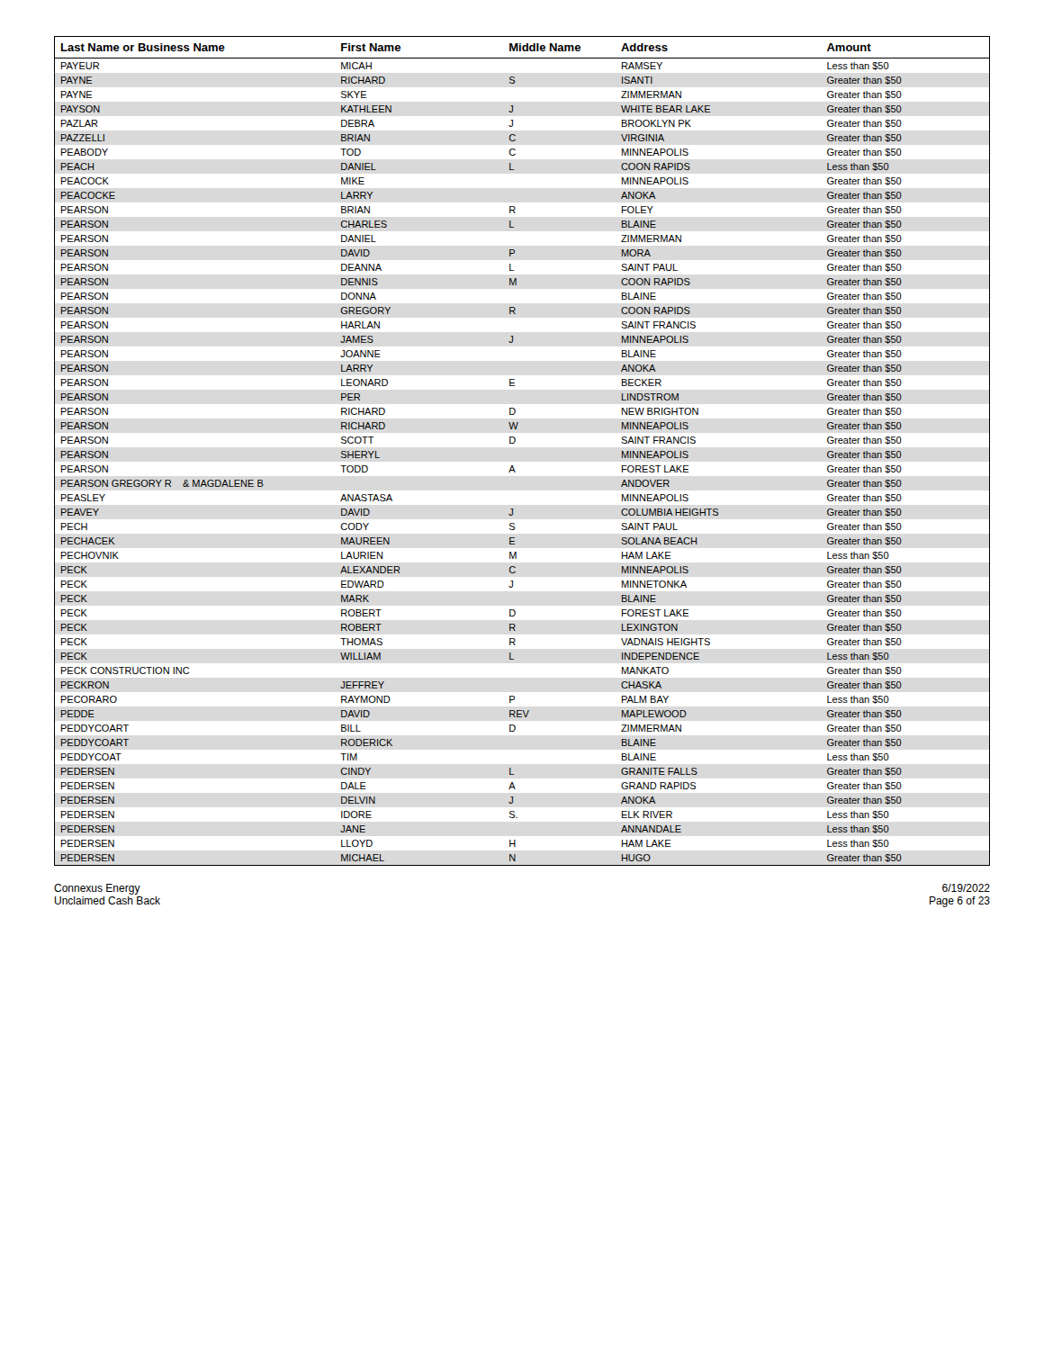| Last Name or Business Name | First Name | Middle Name | Address | Amount |
| --- | --- | --- | --- | --- |
| PAYEUR | MICAH | | RAMSEY | Less than $50 |
| PAYNE | RICHARD | S | ISANTI | Greater than $50 |
| PAYNE | SKYE | | ZIMMERMAN | Greater than $50 |
| PAYSON | KATHLEEN | J | WHITE BEAR LAKE | Greater than $50 |
| PAZLAR | DEBRA | J | BROOKLYN PK | Greater than $50 |
| PAZZELLI | BRIAN | C | VIRGINIA | Greater than $50 |
| PEABODY | TOD | C | MINNEAPOLIS | Greater than $50 |
| PEACH | DANIEL | L | COON RAPIDS | Less than $50 |
| PEACOCK | MIKE | | MINNEAPOLIS | Greater than $50 |
| PEACOCKE | LARRY | | ANOKA | Greater than $50 |
| PEARSON | BRIAN | R | FOLEY | Greater than $50 |
| PEARSON | CHARLES | L | BLAINE | Greater than $50 |
| PEARSON | DANIEL | | ZIMMERMAN | Greater than $50 |
| PEARSON | DAVID | P | MORA | Greater than $50 |
| PEARSON | DEANNA | L | SAINT PAUL | Greater than $50 |
| PEARSON | DENNIS | M | COON RAPIDS | Greater than $50 |
| PEARSON | DONNA | | BLAINE | Greater than $50 |
| PEARSON | GREGORY | R | COON RAPIDS | Greater than $50 |
| PEARSON | HARLAN | | SAINT FRANCIS | Greater than $50 |
| PEARSON | JAMES | J | MINNEAPOLIS | Greater than $50 |
| PEARSON | JOANNE | | BLAINE | Greater than $50 |
| PEARSON | LARRY | | ANOKA | Greater than $50 |
| PEARSON | LEONARD | E | BECKER | Greater than $50 |
| PEARSON | PER | | LINDSTROM | Greater than $50 |
| PEARSON | RICHARD | D | NEW BRIGHTON | Greater than $50 |
| PEARSON | RICHARD | W | MINNEAPOLIS | Greater than $50 |
| PEARSON | SCOTT | D | SAINT FRANCIS | Greater than $50 |
| PEARSON | SHERYL | | MINNEAPOLIS | Greater than $50 |
| PEARSON | TODD | A | FOREST LAKE | Greater than $50 |
| PEARSON GREGORY R & MAGDALENE B | | | ANDOVER | Greater than $50 |
| PEASLEY | ANASTASA | | MINNEAPOLIS | Greater than $50 |
| PEAVEY | DAVID | J | COLUMBIA HEIGHTS | Greater than $50 |
| PECH | CODY | S | SAINT PAUL | Greater than $50 |
| PECHACEK | MAUREEN | E | SOLANA BEACH | Greater than $50 |
| PECHOVNIK | LAURIEN | M | HAM LAKE | Less than $50 |
| PECK | ALEXANDER | C | MINNEAPOLIS | Greater than $50 |
| PECK | EDWARD | J | MINNETONKA | Greater than $50 |
| PECK | MARK | | BLAINE | Greater than $50 |
| PECK | ROBERT | D | FOREST LAKE | Greater than $50 |
| PECK | ROBERT | R | LEXINGTON | Greater than $50 |
| PECK | THOMAS | R | VADNAIS HEIGHTS | Greater than $50 |
| PECK | WILLIAM | L | INDEPENDENCE | Less than $50 |
| PECK CONSTRUCTION INC | | | MANKATO | Greater than $50 |
| PECKRON | JEFFREY | | CHASKA | Greater than $50 |
| PECORARO | RAYMOND | P | PALM BAY | Less than $50 |
| PEDDE | DAVID | REV | MAPLEWOOD | Greater than $50 |
| PEDDYCOART | BILL | D | ZIMMERMAN | Greater than $50 |
| PEDDYCOART | RODERICK | | BLAINE | Greater than $50 |
| PEDDYCOAT | TIM | | BLAINE | Less than $50 |
| PEDERSEN | CINDY | L | GRANITE FALLS | Greater than $50 |
| PEDERSEN | DALE | A | GRAND RAPIDS | Greater than $50 |
| PEDERSEN | DELVIN | J | ANOKA | Greater than $50 |
| PEDERSEN | IDORE | S. | ELK RIVER | Less than $50 |
| PEDERSEN | JANE | | ANNANDALE | Less than $50 |
| PEDERSEN | LLOYD | H | HAM LAKE | Less than $50 |
| PEDERSEN | MICHAEL | N | HUGO | Greater than $50 |
Connexus Energy
Unclaimed Cash Back
6/19/2022
Page 6 of 23